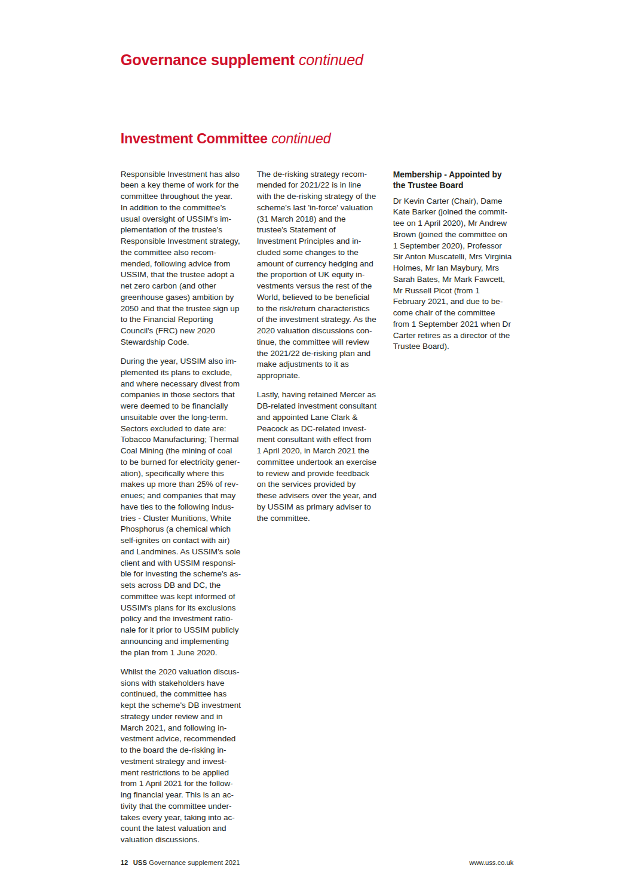Governance supplement continued
Investment Committee continued
Responsible Investment has also been a key theme of work for the committee throughout the year. In addition to the committee's usual oversight of USSIM's implementation of the trustee's Responsible Investment strategy, the committee also recommended, following advice from USSIM, that the trustee adopt a net zero carbon (and other greenhouse gases) ambition by 2050 and that the trustee sign up to the Financial Reporting Council's (FRC) new 2020 Stewardship Code.
During the year, USSIM also implemented its plans to exclude, and where necessary divest from companies in those sectors that were deemed to be financially unsuitable over the long-term. Sectors excluded to date are: Tobacco Manufacturing; Thermal Coal Mining (the mining of coal to be burned for electricity generation), specifically where this makes up more than 25% of revenues; and companies that may have ties to the following industries - Cluster Munitions, White Phosphorus (a chemical which self-ignites on contact with air) and Landmines. As USSIM's sole client and with USSIM responsible for investing the scheme's assets across DB and DC, the committee was kept informed of USSIM's plans for its exclusions policy and the investment rationale for it prior to USSIM publicly announcing and implementing the plan from 1 June 2020.
Whilst the 2020 valuation discussions with stakeholders have continued, the committee has kept the scheme's DB investment strategy under review and in March 2021, and following investment advice, recommended to the board the de-risking investment strategy and investment restrictions to be applied from 1 April 2021 for the following financial year. This is an activity that the committee undertakes every year, taking into account the latest valuation and valuation discussions.
The de-risking strategy recommended for 2021/22 is in line with the de-risking strategy of the scheme's last 'in-force' valuation (31 March 2018) and the trustee's Statement of Investment Principles and included some changes to the amount of currency hedging and the proportion of UK equity investments versus the rest of the World, believed to be beneficial to the risk/return characteristics of the investment strategy. As the 2020 valuation discussions continue, the committee will review the 2021/22 de-risking plan and make adjustments to it as appropriate.
Lastly, having retained Mercer as DB-related investment consultant and appointed Lane Clark & Peacock as DC-related investment consultant with effect from 1 April 2020, in March 2021 the committee undertook an exercise to review and provide feedback on the services provided by these advisers over the year, and by USSIM as primary adviser to the committee.
Membership - Appointed by the Trustee Board
Dr Kevin Carter (Chair), Dame Kate Barker (joined the committee on 1 April 2020), Mr Andrew Brown (joined the committee on 1 September 2020), Professor Sir Anton Muscatelli, Mrs Virginia Holmes, Mr Ian Maybury, Mrs Sarah Bates, Mr Mark Fawcett, Mr Russell Picot (from 1 February 2021, and due to become chair of the committee from 1 September 2021 when Dr Carter retires as a director of the Trustee Board).
12 USS Governance supplement 2021
www.uss.co.uk